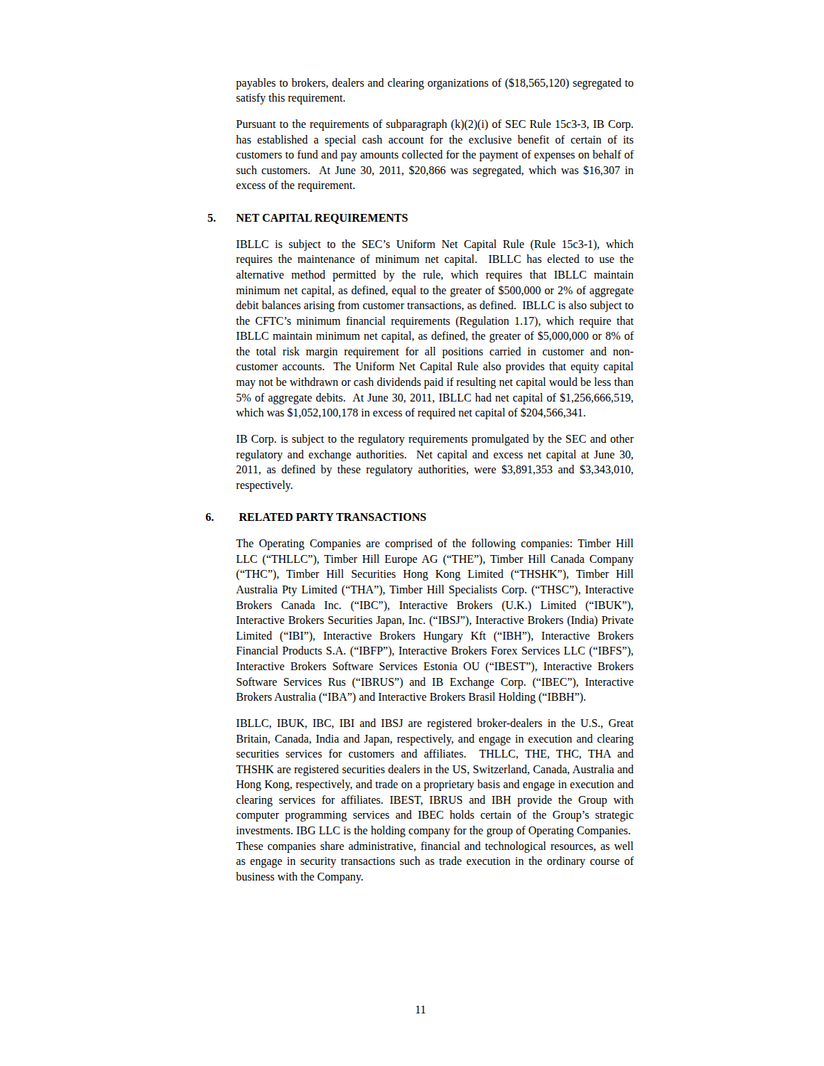payables to brokers, dealers and clearing organizations of ($18,565,120) segregated to satisfy this requirement.
Pursuant to the requirements of subparagraph (k)(2)(i) of SEC Rule 15c3-3, IB Corp. has established a special cash account for the exclusive benefit of certain of its customers to fund and pay amounts collected for the payment of expenses on behalf of such customers. At June 30, 2011, $20,866 was segregated, which was $16,307 in excess of the requirement.
5. NET CAPITAL REQUIREMENTS
IBLLC is subject to the SEC’s Uniform Net Capital Rule (Rule 15c3-1), which requires the maintenance of minimum net capital. IBLLC has elected to use the alternative method permitted by the rule, which requires that IBLLC maintain minimum net capital, as defined, equal to the greater of $500,000 or 2% of aggregate debit balances arising from customer transactions, as defined. IBLLC is also subject to the CFTC’s minimum financial requirements (Regulation 1.17), which require that IBLLC maintain minimum net capital, as defined, the greater of $5,000,000 or 8% of the total risk margin requirement for all positions carried in customer and non-customer accounts. The Uniform Net Capital Rule also provides that equity capital may not be withdrawn or cash dividends paid if resulting net capital would be less than 5% of aggregate debits. At June 30, 2011, IBLLC had net capital of $1,256,666,519, which was $1,052,100,178 in excess of required net capital of $204,566,341.
IB Corp. is subject to the regulatory requirements promulgated by the SEC and other regulatory and exchange authorities. Net capital and excess net capital at June 30, 2011, as defined by these regulatory authorities, were $3,891,353 and $3,343,010, respectively.
6. RELATED PARTY TRANSACTIONS
The Operating Companies are comprised of the following companies: Timber Hill LLC (“THLLC”), Timber Hill Europe AG (“THE”), Timber Hill Canada Company (“THC”), Timber Hill Securities Hong Kong Limited (“THSHK”), Timber Hill Australia Pty Limited (“THA”), Timber Hill Specialists Corp. (“THSC”), Interactive Brokers Canada Inc. (“IBC”), Interactive Brokers (U.K.) Limited (“IBUK”), Interactive Brokers Securities Japan, Inc. (“IBSJ”), Interactive Brokers (India) Private Limited (“IBI”), Interactive Brokers Hungary Kft (“IBH”), Interactive Brokers Financial Products S.A. (“IBFP”), Interactive Brokers Forex Services LLC (“IBFS”), Interactive Brokers Software Services Estonia OU (“IBEST”), Interactive Brokers Software Services Rus (“IBRUS”) and IB Exchange Corp. (“IBEC”), Interactive Brokers Australia (“IBA”) and Interactive Brokers Brasil Holding (“IBBH”).
IBLLC, IBUK, IBC, IBI and IBSJ are registered broker-dealers in the U.S., Great Britain, Canada, India and Japan, respectively, and engage in execution and clearing securities services for customers and affiliates. THLLC, THE, THC, THA and THSHK are registered securities dealers in the US, Switzerland, Canada, Australia and Hong Kong, respectively, and trade on a proprietary basis and engage in execution and clearing services for affiliates. IBEST, IBRUS and IBH provide the Group with computer programming services and IBEC holds certain of the Group’s strategic investments. IBG LLC is the holding company for the group of Operating Companies. These companies share administrative, financial and technological resources, as well as engage in security transactions such as trade execution in the ordinary course of business with the Company.
11